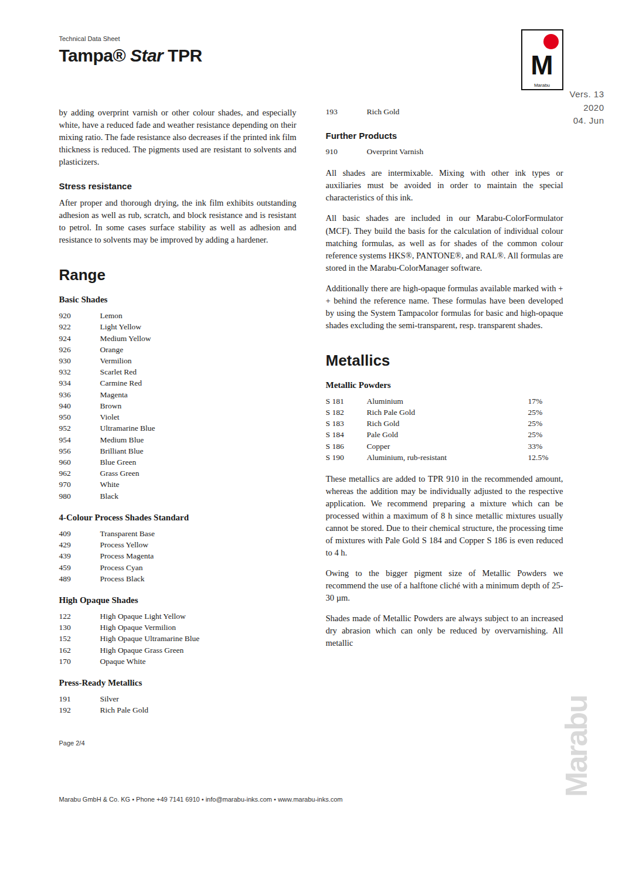Technical Data Sheet
Tampa® Star TPR
M
Marabu
Vers. 13
2020
04. Jun
by adding overprint varnish or other colour shades, and especially white, have a reduced fade and weather resistance depending on their mixing ratio. The fade resistance also decreases if the printed ink film thickness is reduced. The pigments used are resistant to solvents and plasticizers.
Stress resistance
After proper and thorough drying, the ink film exhibits outstanding adhesion as well as rub, scratch, and block resistance and is resistant to petrol. In some cases surface stability as well as adhesion and resistance to solvents may be improved by adding a hardener.
Range
Basic Shades
| 920 | Lemon |
| 922 | Light Yellow |
| 924 | Medium Yellow |
| 926 | Orange |
| 930 | Vermilion |
| 932 | Scarlet Red |
| 934 | Carmine Red |
| 936 | Magenta |
| 940 | Brown |
| 950 | Violet |
| 952 | Ultramarine Blue |
| 954 | Medium Blue |
| 956 | Brilliant Blue |
| 960 | Blue Green |
| 962 | Grass Green |
| 970 | White |
| 980 | Black |
4-Colour Process Shades Standard
| 409 | Transparent Base |
| 429 | Process Yellow |
| 439 | Process Magenta |
| 459 | Process Cyan |
| 489 | Process Black |
High Opaque Shades
| 122 | High Opaque Light Yellow |
| 130 | High Opaque Vermilion |
| 152 | High Opaque Ultramarine Blue |
| 162 | High Opaque Grass Green |
| 170 | Opaque White |
Press-Ready Metallics
| 191 | Silver |
| 192 | Rich Pale Gold |
Page 2/4
| 193 | Rich Gold |
Further Products
| 910 | Overprint Varnish |
All shades are intermixable. Mixing with other ink types or auxiliaries must be avoided in order to maintain the special characteristics of this ink.
All basic shades are included in our Marabu-ColorFormulator (MCF). They build the basis for the calculation of individual colour matching formulas, as well as for shades of the common colour reference systems HKS®, PANTONE®, and RAL®. All formulas are stored in the Marabu-ColorManager software.
Additionally there are high-opaque formulas available marked with + + behind the reference name. These formulas have been developed by using the System Tampacolor formulas for basic and high-opaque shades excluding the semi-transparent, resp. transparent shades.
Metallics
Metallic Powders
| S 181 | Aluminium | 17% |
| S 182 | Rich Pale Gold | 25% |
| S 183 | Rich Gold | 25% |
| S 184 | Pale Gold | 25% |
| S 186 | Copper | 33% |
| S 190 | Aluminium, rub-resistant | 12.5% |
These metallics are added to TPR 910 in the recommended amount, whereas the addition may be individually adjusted to the respective application. We recommend preparing a mixture which can be processed within a maximum of 8 h since metallic mixtures usually cannot be stored. Due to their chemical structure, the processing time of mixtures with Pale Gold S 184 and Copper S 186 is even reduced to 4 h.
Owing to the bigger pigment size of Metallic Powders we recommend the use of a halftone cliché with a minimum depth of 25-30 µm.
Shades made of Metallic Powders are always subject to an increased dry abrasion which can only be reduced by overvarnishing. All metallic
Marabu
Marabu GmbH & Co. KG • Phone +49 7141 6910 • info@marabu-inks.com • www.marabu-inks.com